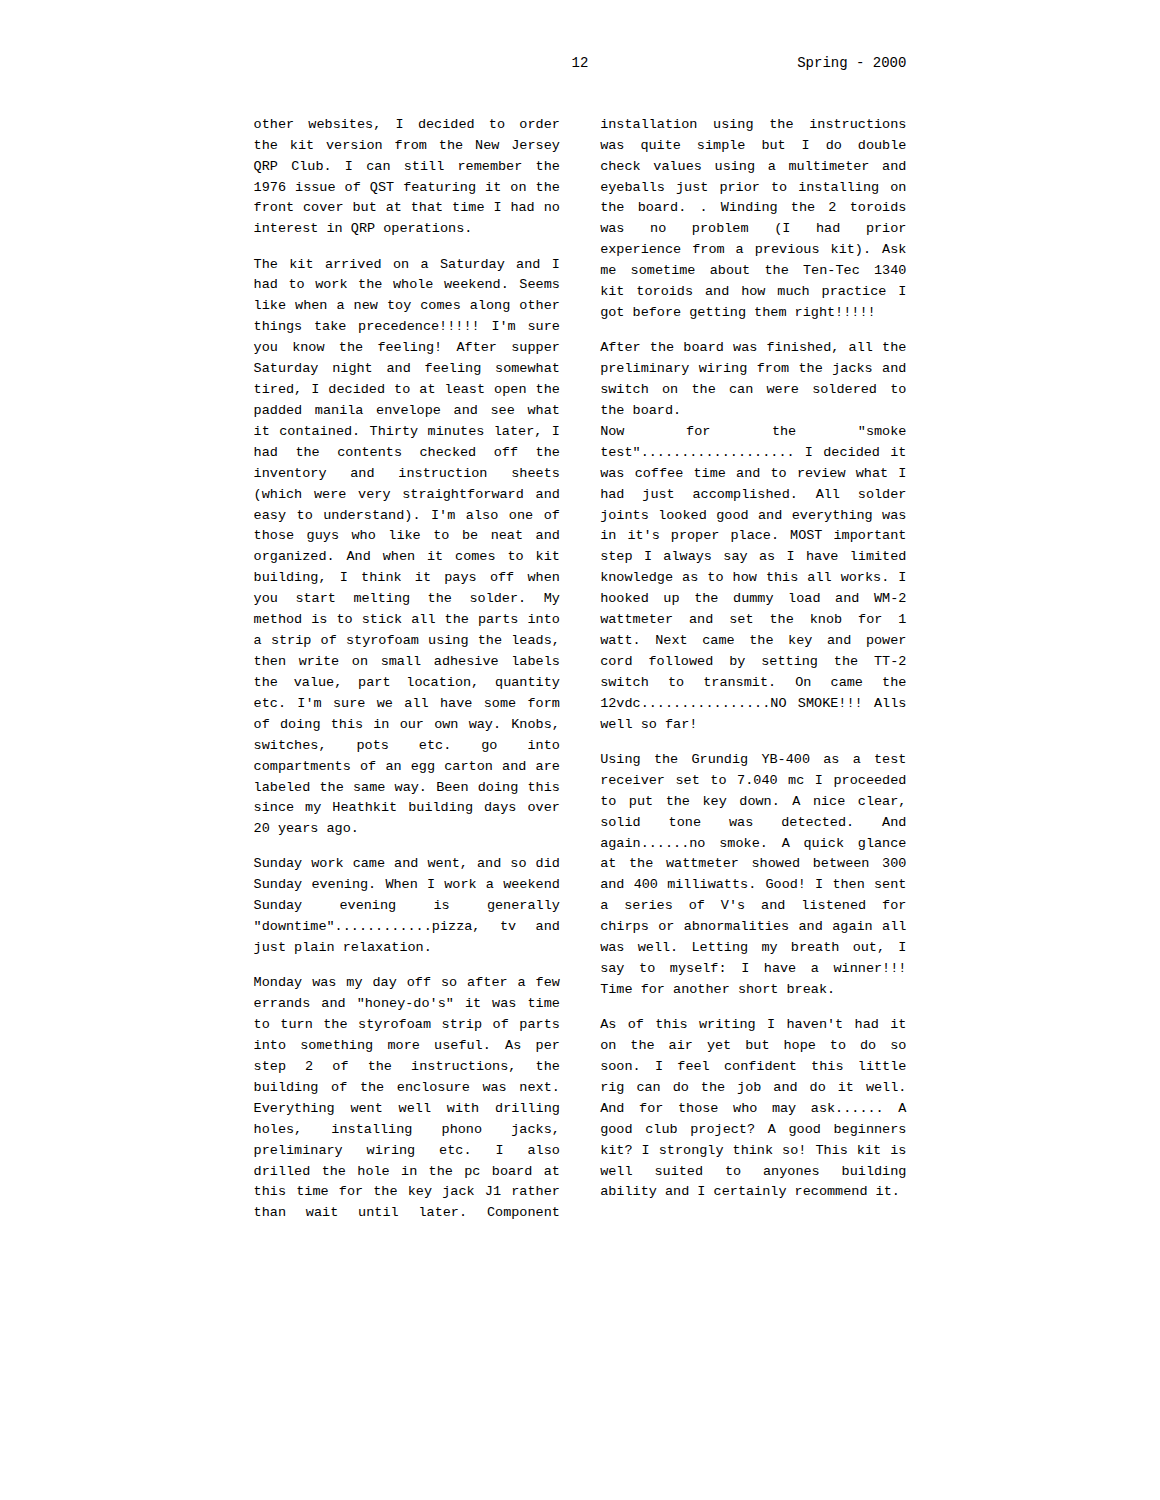12
Spring - 2000
other websites, I decided to order the kit version from the New Jersey QRP Club. I can still remember the 1976 issue of QST featuring it on the front cover but at that time I had no interest in QRP operations.
The kit arrived on a Saturday and I had to work the whole weekend. Seems like when a new toy comes along other things take precedence!!!!! I'm sure you know the feeling! After supper Saturday night and feeling somewhat tired, I decided to at least open the padded manila envelope and see what it contained. Thirty minutes later, I had the contents checked off the inventory and instruction sheets (which were very straightforward and easy to understand). I'm also one of those guys who like to be neat and organized. And when it comes to kit building, I think it pays off when you start melting the solder. My method is to stick all the parts into a strip of styrofoam using the leads, then write on small adhesive labels the value, part location, quantity etc. I'm sure we all have some form of doing this in our own way. Knobs, switches, pots etc. go into compartments of an egg carton and are labeled the same way. Been doing this since my Heathkit building days over 20 years ago.
Sunday work came and went, and so did Sunday evening. When I work a weekend Sunday evening is generally "downtime"............pizza, tv and just plain relaxation.
Monday was my day off so after a few errands and "honey-do's" it was time to turn the styrofoam strip of parts into something more useful. As per step 2 of the instructions, the building of the enclosure was next. Everything went well with drilling holes, installing phono jacks, preliminary wiring etc. I also drilled the hole in the pc board at this time for the key jack J1 rather than wait until later. Component installation using the instructions was quite simple but I do double check values using a multimeter and eyeballs just prior to installing on the board. . Winding the 2 toroids was no problem (I had prior experience from a previous kit). Ask me sometime about the Ten-Tec 1340 kit toroids and how much practice I got before getting them right!!!!!
After the board was finished, all the preliminary wiring from the jacks and switch on the can were soldered to the board.
Now for the "smoke test"................... I decided it was coffee time and to review what I had just accomplished. All solder joints looked good and everything was in it's proper place. MOST important step I always say as I have limited knowledge as to how this all works. I hooked up the dummy load and WM-2 wattmeter and set the knob for 1 watt. Next came the key and power cord followed by setting the TT-2 switch to transmit. On came the 12vdc................NO SMOKE!!! Alls well so far!
Using the Grundig YB-400 as a test receiver set to 7.040 mc I proceeded to put the key down. A nice clear, solid tone was detected. And again......no smoke. A quick glance at the wattmeter showed between 300 and 400 milliwatts. Good! I then sent a series of V's and listened for chirps or abnormalities and again all was well. Letting my breath out, I say to myself: I have a winner!!! Time for another short break.
As of this writing I haven't had it on the air yet but hope to do so soon. I feel confident this little rig can do the job and do it well. And for those who may ask...... A good club project? A good beginners kit? I strongly think so! This kit is well suited to anyones building ability and I certainly recommend it.